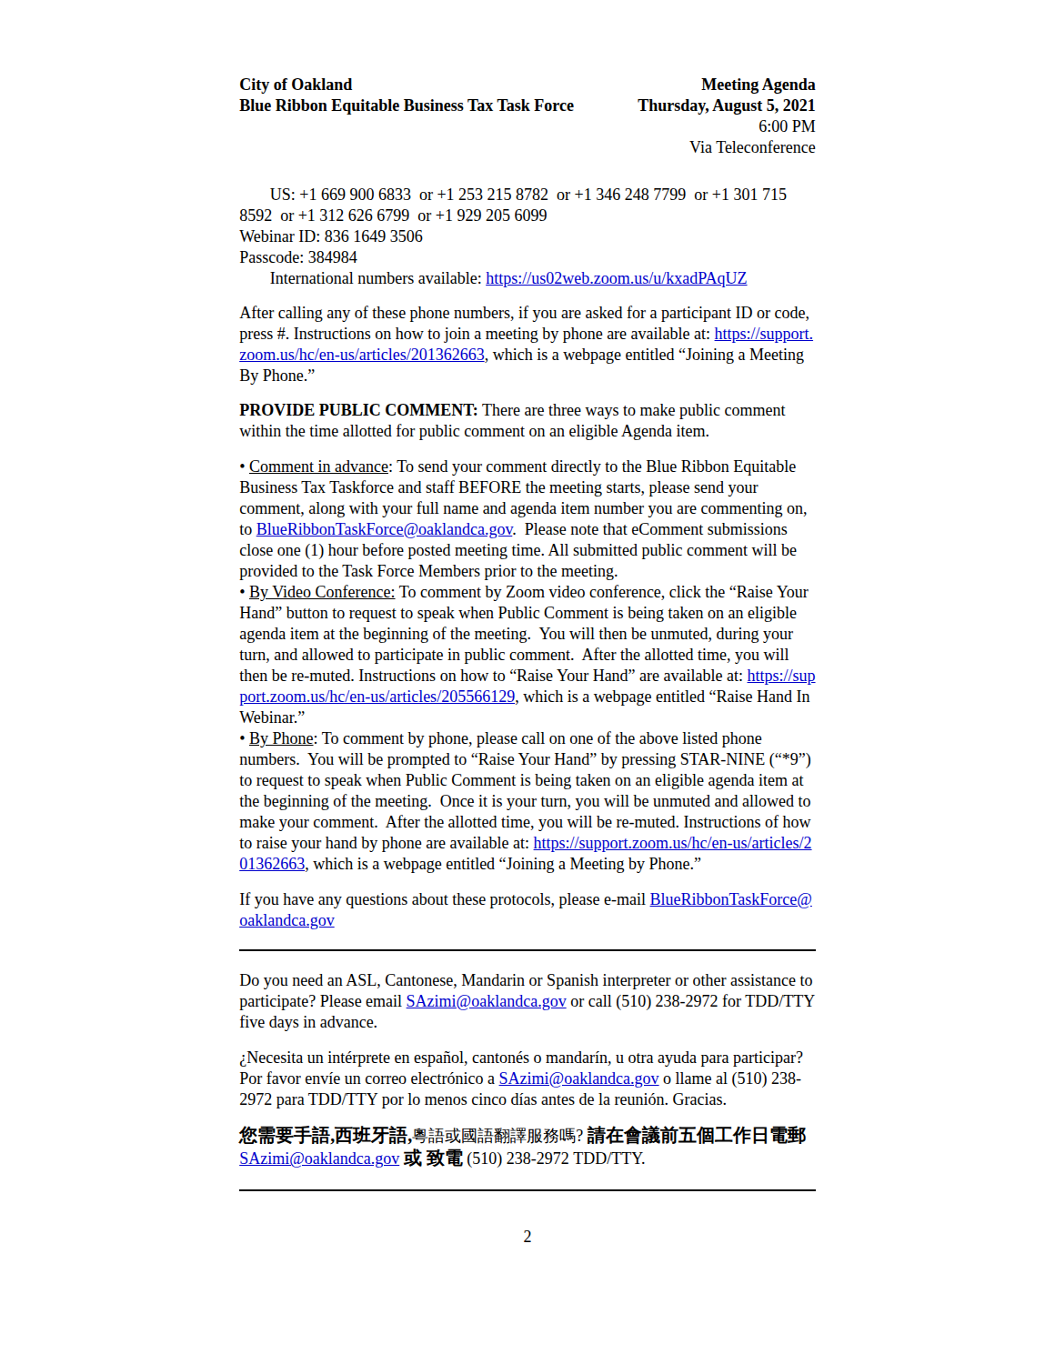City of Oakland
Blue Ribbon Equitable Business Tax Task Force
Meeting Agenda
Thursday, August 5, 2021
6:00 PM
Via Teleconference
US: +1 669 900 6833 or +1 253 215 8782 or +1 346 248 7799 or +1 301 715 8592 or +1 312 626 6799 or +1 929 205 6099
Webinar ID: 836 1649 3506
Passcode: 384984
International numbers available: https://us02web.zoom.us/u/kxadPAqUZ
After calling any of these phone numbers, if you are asked for a participant ID or code, press #. Instructions on how to join a meeting by phone are available at: https://support.zoom.us/hc/en-us/articles/201362663, which is a webpage entitled “Joining a Meeting By Phone.”
PROVIDE PUBLIC COMMENT: There are three ways to make public comment within the time allotted for public comment on an eligible Agenda item.
• Comment in advance: To send your comment directly to the Blue Ribbon Equitable Business Tax Taskforce and staff BEFORE the meeting starts, please send your comment, along with your full name and agenda item number you are commenting on, to BlueRibbonTaskForce@oaklandca.gov. Please note that eComment submissions close one (1) hour before posted meeting time. All submitted public comment will be provided to the Task Force Members prior to the meeting.
• By Video Conference: To comment by Zoom video conference, click the “Raise Your Hand” button to request to speak when Public Comment is being taken on an eligible agenda item at the beginning of the meeting. You will then be unmuted, during your turn, and allowed to participate in public comment. After the allotted time, you will then be re-muted. Instructions on how to “Raise Your Hand” are available at: https://support.zoom.us/hc/en-us/articles/205566129, which is a webpage entitled “Raise Hand In Webinar.”
• By Phone: To comment by phone, please call on one of the above listed phone numbers. You will be prompted to “Raise Your Hand” by pressing STAR-NINE (“*9”) to request to speak when Public Comment is being taken on an eligible agenda item at the beginning of the meeting. Once it is your turn, you will be unmuted and allowed to make your comment. After the allotted time, you will be re-muted. Instructions of how to raise your hand by phone are available at: https://support.zoom.us/hc/en-us/articles/201362663, which is a webpage entitled “Joining a Meeting by Phone.”
If you have any questions about these protocols, please e-mail BlueRibbonTaskForce@oaklandca.gov
Do you need an ASL, Cantonese, Mandarin or Spanish interpreter or other assistance to participate? Please email SAzimi@oaklandca.gov or call (510) 238-2972 for TDD/TTY five days in advance.
¿Necesita un intérprete en español, cantonés o mandarín, u otra ayuda para participar? Por favor envíe un correo electrónico a SAzimi@oaklandca.gov o llame al (510) 238-2972 para TDD/TTY por lo menos cinco días antes de la reunión. Gracias.
您需要手語,西班牙語, 粵語或國語翻譯服務嗎? 請在會議前五個工作日電郵
SAzimi@oaklandca.gov 或 致電 (510) 238-2972 TDD/TTY.
2